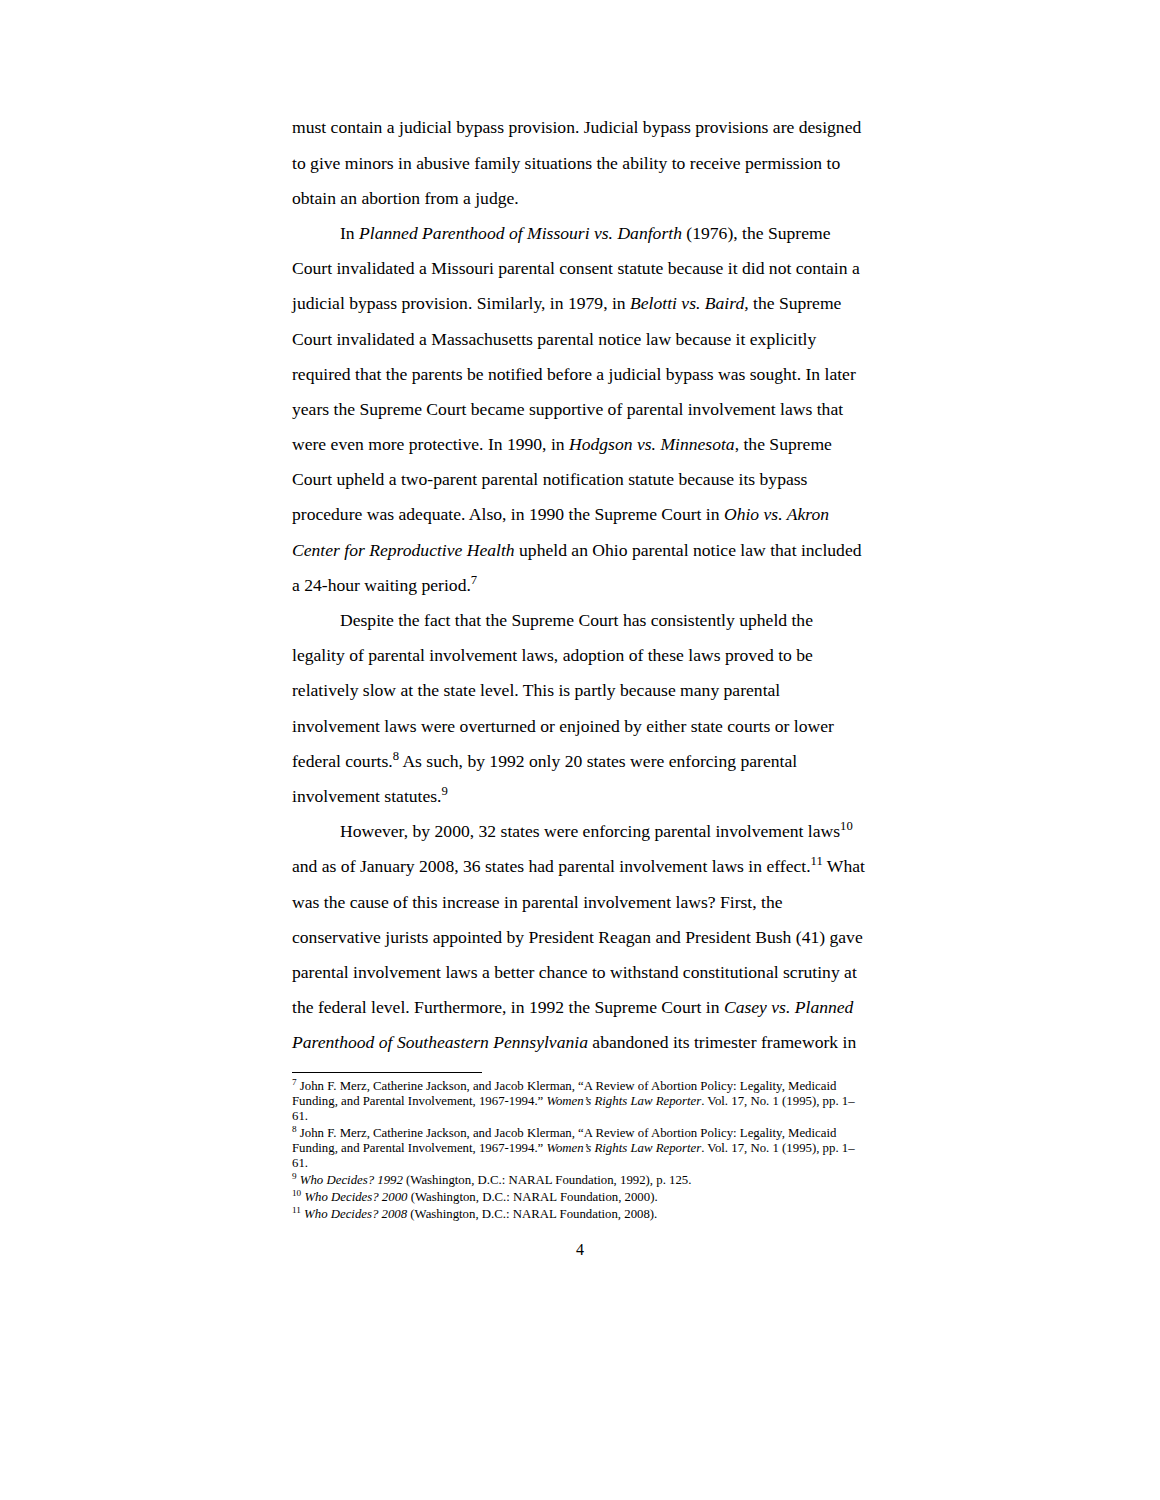must contain a judicial bypass provision. Judicial bypass provisions are designed to give minors in abusive family situations the ability to receive permission to obtain an abortion from a judge.
In Planned Parenthood of Missouri vs. Danforth (1976), the Supreme Court invalidated a Missouri parental consent statute because it did not contain a judicial bypass provision. Similarly, in 1979, in Belotti vs. Baird, the Supreme Court invalidated a Massachusetts parental notice law because it explicitly required that the parents be notified before a judicial bypass was sought. In later years the Supreme Court became supportive of parental involvement laws that were even more protective. In 1990, in Hodgson vs. Minnesota, the Supreme Court upheld a two-parent parental notification statute because its bypass procedure was adequate. Also, in 1990 the Supreme Court in Ohio vs. Akron Center for Reproductive Health upheld an Ohio parental notice law that included a 24-hour waiting period.7
Despite the fact that the Supreme Court has consistently upheld the legality of parental involvement laws, adoption of these laws proved to be relatively slow at the state level. This is partly because many parental involvement laws were overturned or enjoined by either state courts or lower federal courts.8 As such, by 1992 only 20 states were enforcing parental involvement statutes.9
However, by 2000, 32 states were enforcing parental involvement laws10 and as of January 2008, 36 states had parental involvement laws in effect.11 What was the cause of this increase in parental involvement laws? First, the conservative jurists appointed by President Reagan and President Bush (41) gave parental involvement laws a better chance to withstand constitutional scrutiny at the federal level. Furthermore, in 1992 the Supreme Court in Casey vs. Planned Parenthood of Southeastern Pennsylvania abandoned its trimester framework in
7 John F. Merz, Catherine Jackson, and Jacob Klerman, “A Review of Abortion Policy: Legality, Medicaid Funding, and Parental Involvement, 1967-1994.” Women’s Rights Law Reporter. Vol. 17, No. 1 (1995), pp. 1–61.
8 John F. Merz, Catherine Jackson, and Jacob Klerman, “A Review of Abortion Policy: Legality, Medicaid Funding, and Parental Involvement, 1967-1994.” Women’s Rights Law Reporter. Vol. 17, No. 1 (1995), pp. 1–61.
9 Who Decides? 1992 (Washington, D.C.: NARAL Foundation, 1992), p. 125.
10 Who Decides? 2000 (Washington, D.C.: NARAL Foundation, 2000).
11 Who Decides? 2008 (Washington, D.C.: NARAL Foundation, 2008).
4